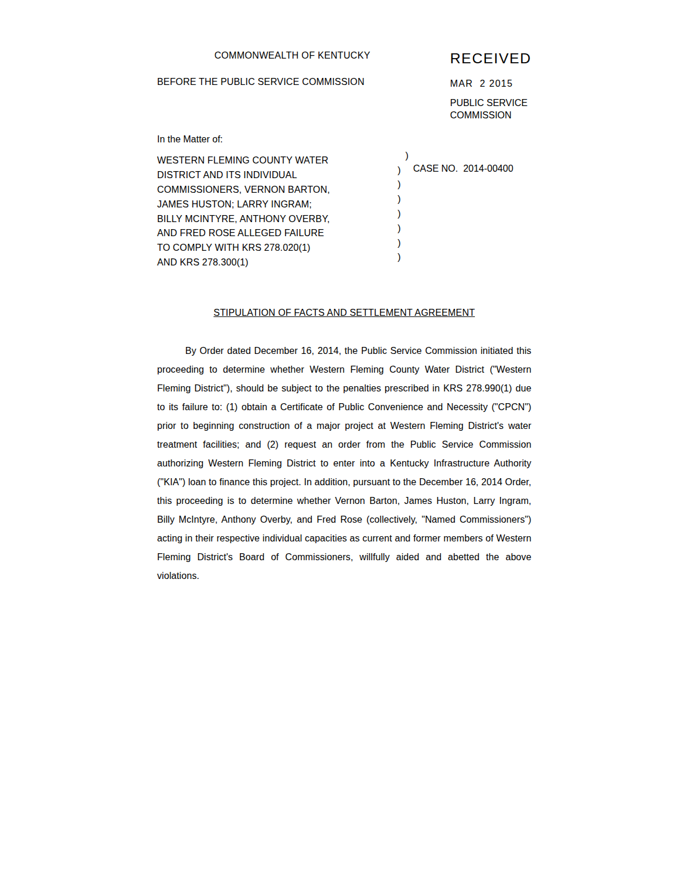COMMONWEALTH OF KENTUCKY
BEFORE THE PUBLIC SERVICE COMMISSION
RECEIVED
MAR 2 2015
PUBLIC SERVICE
COMMISSION
In the Matter of:
WESTERN FLEMING COUNTY WATER
DISTRICT AND ITS INDIVIDUAL
COMMISSIONERS, VERNON BARTON,
JAMES HUSTON; LARRY INGRAM;
BILLY MCINTYRE, ANTHONY OVERBY,
AND FRED ROSE ALLEGED FAILURE
TO COMPLY WITH KRS 278.020(1)
AND KRS 278.300(1)
)
)
)
)
)
)
)
)
CASE NO. 2014-00400
STIPULATION OF FACTS AND SETTLEMENT AGREEMENT
By Order dated December 16, 2014, the Public Service Commission initiated this proceeding to determine whether Western Fleming County Water District ("Western Fleming District"), should be subject to the penalties prescribed in KRS 278.990(1) due to its failure to: (1) obtain a Certificate of Public Convenience and Necessity ("CPCN") prior to beginning construction of a major project at Western Fleming District's water treatment facilities; and (2) request an order from the Public Service Commission authorizing Western Fleming District to enter into a Kentucky Infrastructure Authority ("KIA") loan to finance this project. In addition, pursuant to the December 16, 2014 Order, this proceeding is to determine whether Vernon Barton, James Huston, Larry Ingram, Billy McIntyre, Anthony Overby, and Fred Rose (collectively, "Named Commissioners") acting in their respective individual capacities as current and former members of Western Fleming District's Board of Commissioners, willfully aided and abetted the above violations.